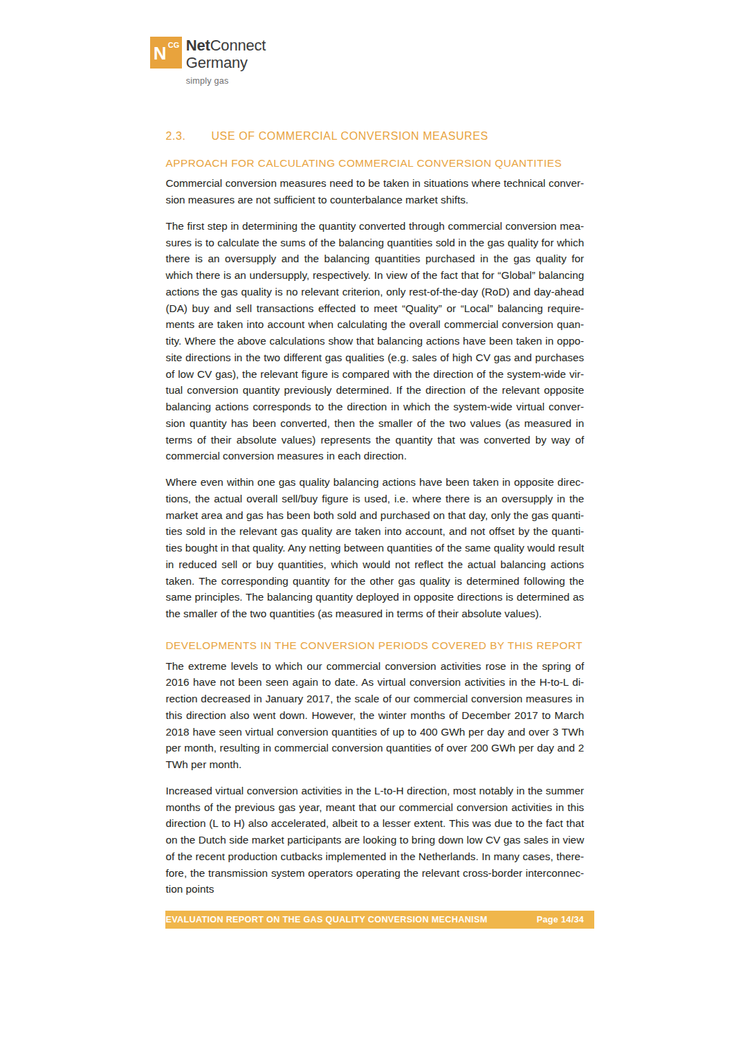N CG
NetConnect
Germany
simply gas
2.3. Use of commercial conversion measures
Approach for calculating commercial conversion quantities
Commercial conversion measures need to be taken in situations where technical conversion measures are not sufficient to counterbalance market shifts.
The first step in determining the quantity converted through commercial conversion measures is to calculate the sums of the balancing quantities sold in the gas quality for which there is an oversupply and the balancing quantities purchased in the gas quality for which there is an undersupply, respectively. In view of the fact that for “Global” balancing actions the gas quality is no relevant criterion, only rest-of-the-day (RoD) and day-ahead (DA) buy and sell transactions effected to meet “Quality” or “Local” balancing requirements are taken into account when calculating the overall commercial conversion quantity. Where the above calculations show that balancing actions have been taken in opposite directions in the two different gas qualities (e.g. sales of high CV gas and purchases of low CV gas), the relevant figure is compared with the direction of the system-wide virtual conversion quantity previously determined. If the direction of the relevant opposite balancing actions corresponds to the direction in which the system-wide virtual conversion quantity has been converted, then the smaller of the two values (as measured in terms of their absolute values) represents the quantity that was converted by way of commercial conversion measures in each direction.
Where even within one gas quality balancing actions have been taken in opposite directions, the actual overall sell/buy figure is used, i.e. where there is an oversupply in the market area and gas has been both sold and purchased on that day, only the gas quantities sold in the relevant gas quality are taken into account, and not offset by the quantities bought in that quality. Any netting between quantities of the same quality would result in reduced sell or buy quantities, which would not reflect the actual balancing actions taken. The corresponding quantity for the other gas quality is determined following the same principles. The balancing quantity deployed in opposite directions is determined as the smaller of the two quantities (as measured in terms of their absolute values).
Developments in the conversion periods covered by this report
The extreme levels to which our commercial conversion activities rose in the spring of 2016 have not been seen again to date. As virtual conversion activities in the H-to-L direction decreased in January 2017, the scale of our commercial conversion measures in this direction also went down. However, the winter months of December 2017 to March 2018 have seen virtual conversion quantities of up to 400 GWh per day and over 3 TWh per month, resulting in commercial conversion quantities of over 200 GWh per day and 2 TWh per month.
Increased virtual conversion activities in the L-to-H direction, most notably in the summer months of the previous gas year, meant that our commercial conversion activities in this direction (L to H) also accelerated, albeit to a lesser extent. This was due to the fact that on the Dutch side market participants are looking to bring down low CV gas sales in view of the recent production cutbacks implemented in the Netherlands. In many cases, therefore, the transmission system operators operating the relevant cross-border interconnection points
Evaluation report on the gas quality conversion mechanism
Page 14/34